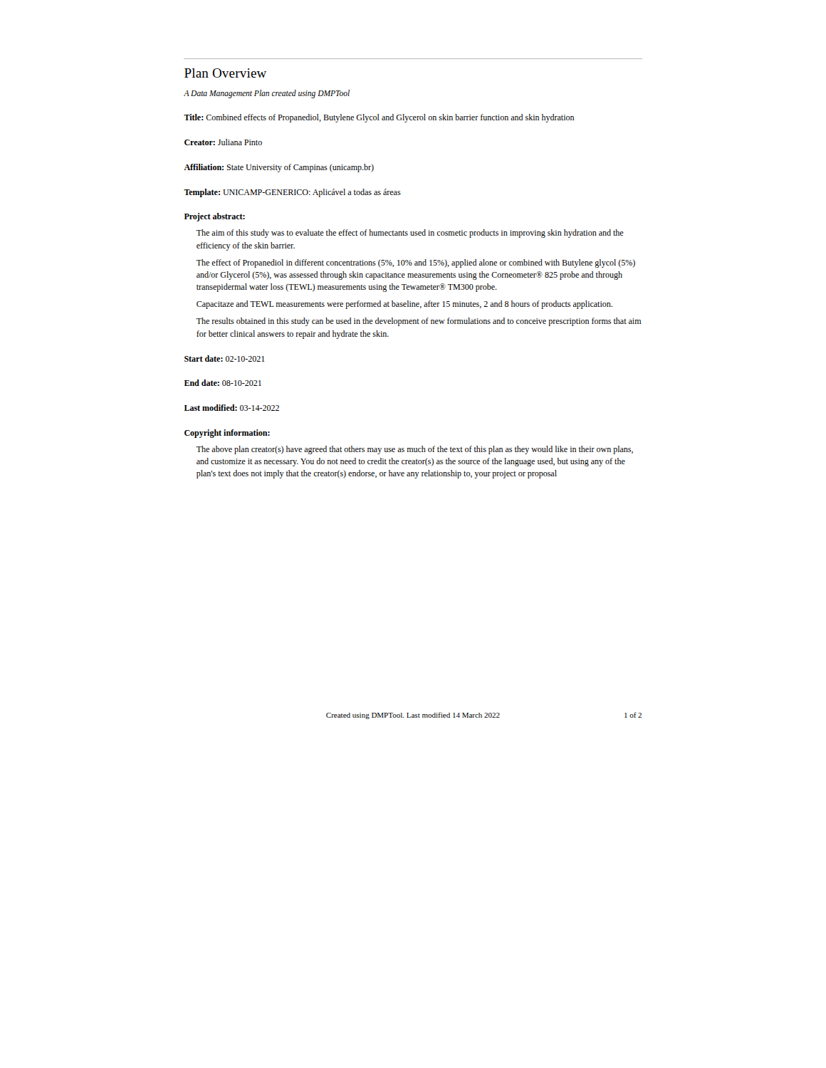Plan Overview
A Data Management Plan created using DMPTool
Title: Combined effects of Propanediol, Butylene Glycol and Glycerol on skin barrier function and skin hydration
Creator: Juliana Pinto
Affiliation: State University of Campinas (unicamp.br)
Template: UNICAMP-GENERICO: Aplicável a todas as áreas
Project abstract:
The aim of this study was to evaluate the effect of humectants used in cosmetic products in improving skin hydration and the efficiency of the skin barrier.
The effect of Propanediol in different concentrations (5%, 10% and 15%), applied alone or combined with Butylene glycol (5%) and/or Glycerol (5%), was assessed through skin capacitance measurements using the Corneometer® 825 probe and through transepidermal water loss (TEWL) measurements using the Tewameter® TM300 probe.
Capacitaze and TEWL measurements were performed at baseline, after 15 minutes, 2 and 8 hours of products application.
The results obtained in this study can be used in the development of new formulations and to conceive prescription forms that aim for better clinical answers to repair and hydrate the skin.
Start date: 02-10-2021
End date: 08-10-2021
Last modified: 03-14-2022
Copyright information:
The above plan creator(s) have agreed that others may use as much of the text of this plan as they would like in their own plans, and customize it as necessary. You do not need to credit the creator(s) as the source of the language used, but using any of the plan's text does not imply that the creator(s) endorse, or have any relationship to, your project or proposal
Created using DMPTool. Last modified 14 March 2022 1 of 2